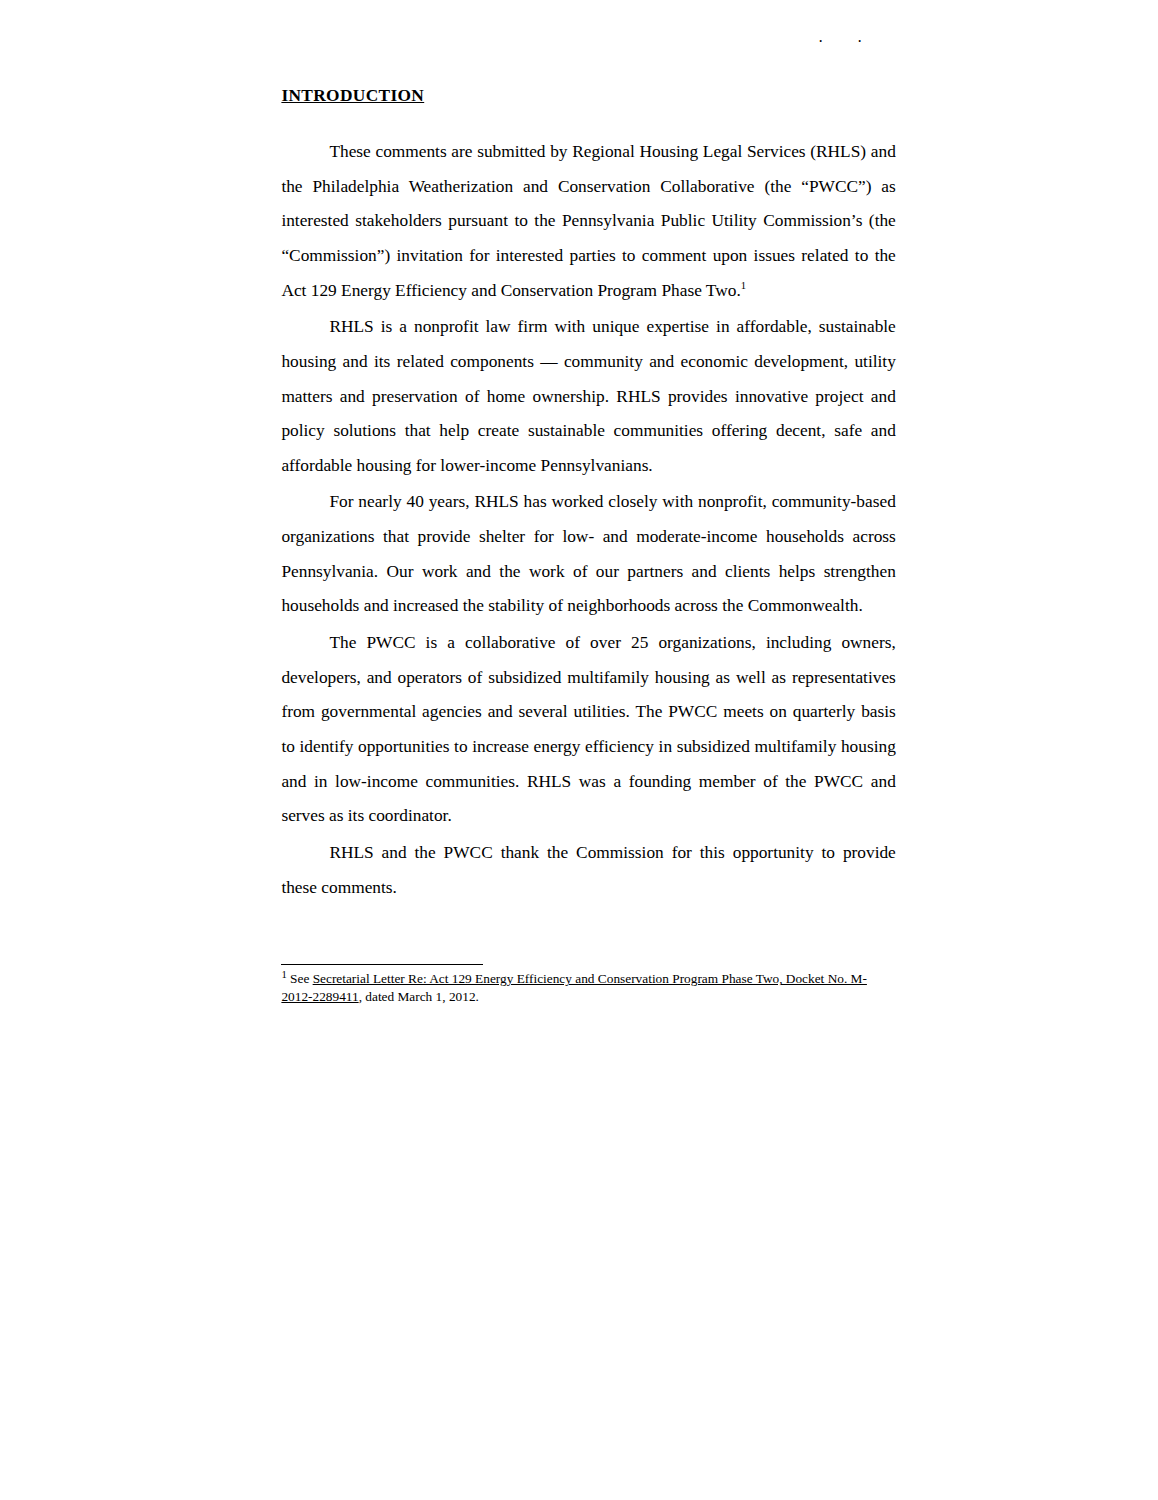··
INTRODUCTION
These comments are submitted by Regional Housing Legal Services (RHLS) and the Philadelphia Weatherization and Conservation Collaborative (the “PWCC”) as interested stakeholders pursuant to the Pennsylvania Public Utility Commission’s (the “Commission”) invitation for interested parties to comment upon issues related to the Act 129 Energy Efficiency and Conservation Program Phase Two.1
RHLS is a nonprofit law firm with unique expertise in affordable, sustainable housing and its related components — community and economic development, utility matters and preservation of home ownership. RHLS provides innovative project and policy solutions that help create sustainable communities offering decent, safe and affordable housing for lower-income Pennsylvanians.
For nearly 40 years, RHLS has worked closely with nonprofit, community-based organizations that provide shelter for low- and moderate-income households across Pennsylvania. Our work and the work of our partners and clients helps strengthen households and increased the stability of neighborhoods across the Commonwealth.
The PWCC is a collaborative of over 25 organizations, including owners, developers, and operators of subsidized multifamily housing as well as representatives from governmental agencies and several utilities. The PWCC meets on quarterly basis to identify opportunities to increase energy efficiency in subsidized multifamily housing and in low-income communities. RHLS was a founding member of the PWCC and serves as its coordinator.
RHLS and the PWCC thank the Commission for this opportunity to provide these comments.
1 See Secretarial Letter Re: Act 129 Energy Efficiency and Conservation Program Phase Two, Docket No. M-2012-2289411, dated March 1, 2012.